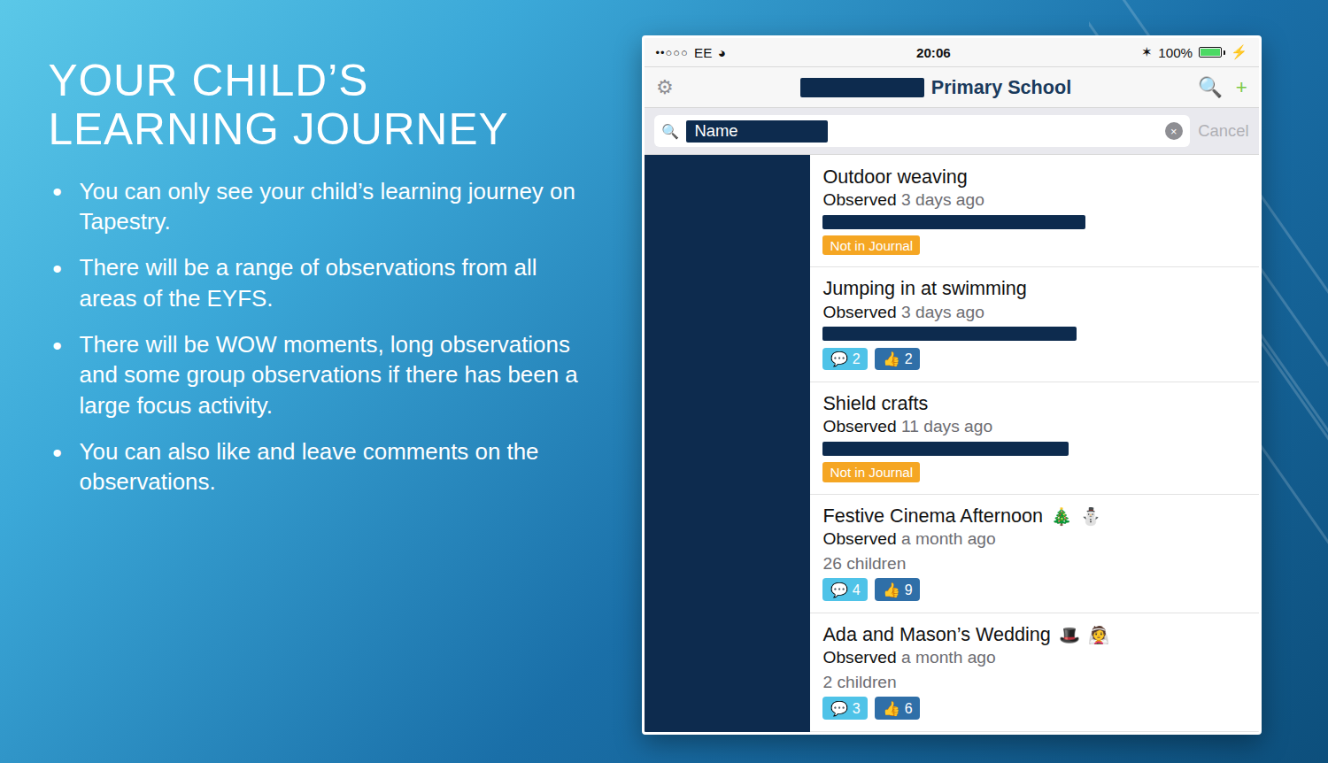Your Child’s Learning Journey
You can only see your child’s learning journey on Tapestry.
There will be a range of observations from all areas of the EYFS.
There will be WOW moments, long observations and some group observations if there has been a large focus activity.
You can also like and leave comments on the observations.
••○○○ EE ◕
20:06
✶ 100% ⚡
⚙
Primary School
🔍 +
🔍 Name ×
Cancel
Outdoor weaving
Observed 3 days ago
Not in Journal
Jumping in at swimming
Observed 3 days ago
💬 2 👍 2
Shield crafts
Observed 11 days ago
Not in Journal
Festive Cinema Afternoon 🎄 ⛄
Observed a month ago
26 children
💬 4 👍 9
Ada and Mason’s Wedding 🎩 👰
Observed a month ago
2 children
💬 3 👍 6